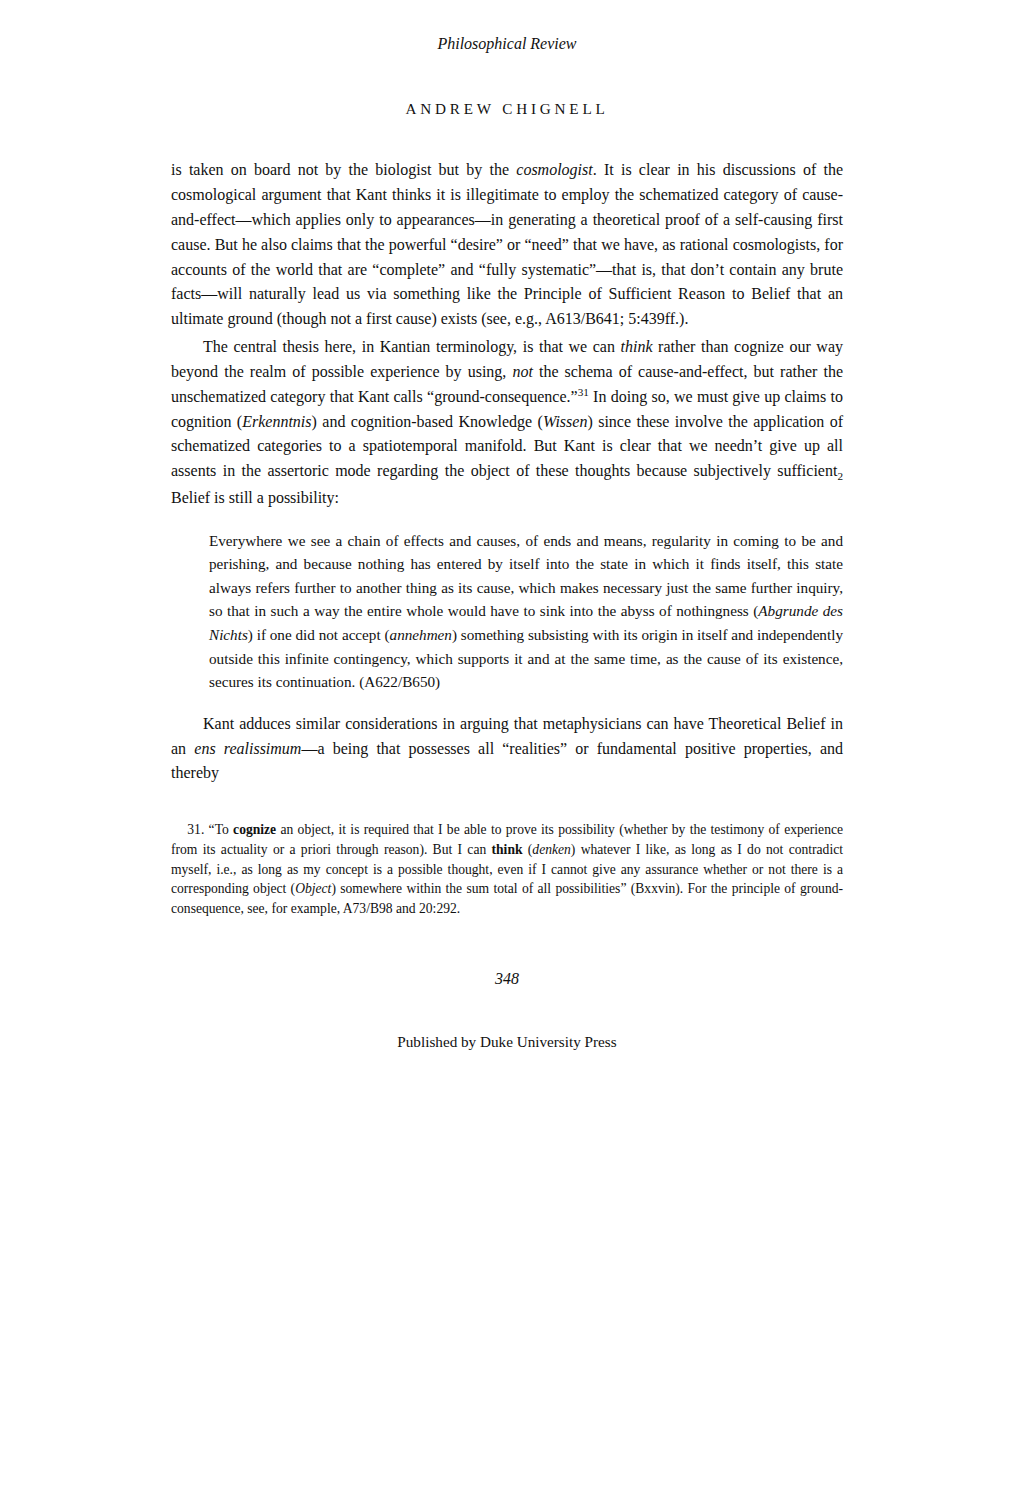Philosophical Review
Andrew Chignell
is taken on board not by the biologist but by the cosmologist. It is clear in his discussions of the cosmological argument that Kant thinks it is illegitimate to employ the schematized category of cause-and-effect—which applies only to appearances—in generating a theoretical proof of a self-causing first cause. But he also claims that the powerful “desire” or “need” that we have, as rational cosmologists, for accounts of the world that are “complete” and “fully systematic”—that is, that don’t contain any brute facts—will naturally lead us via something like the Principle of Sufficient Reason to Belief that an ultimate ground (though not a first cause) exists (see, e.g., A613/B641; 5:439ff.).
The central thesis here, in Kantian terminology, is that we can think rather than cognize our way beyond the realm of possible experience by using, not the schema of cause-and-effect, but rather the unschematized category that Kant calls “ground-consequence.”31 In doing so, we must give up claims to cognition (Erkenntnis) and cognition-based Knowledge (Wissen) since these involve the application of schematized categories to a spatiotemporal manifold. But Kant is clear that we needn’t give up all assents in the assertoric mode regarding the object of these thoughts because subjectively sufficient2 Belief is still a possibility:
Everywhere we see a chain of effects and causes, of ends and means, regularity in coming to be and perishing, and because nothing has entered by itself into the state in which it finds itself, this state always refers further to another thing as its cause, which makes necessary just the same further inquiry, so that in such a way the entire whole would have to sink into the abyss of nothingness (Abgrunde des Nichts) if one did not accept (annehmen) something subsisting with its origin in itself and independently outside this infinite contingency, which supports it and at the same time, as the cause of its existence, secures its continuation. (A622/B650)
Kant adduces similar considerations in arguing that metaphysicians can have Theoretical Belief in an ens realissimum—a being that possesses all “realities” or fundamental positive properties, and thereby
31. “To cognize an object, it is required that I be able to prove its possibility (whether by the testimony of experience from its actuality or a priori through reason). But I can think (denken) whatever I like, as long as I do not contradict myself, i.e., as long as my concept is a possible thought, even if I cannot give any assurance whether or not there is a corresponding object (Object) somewhere within the sum total of all possibilities” (Bxxvin). For the principle of ground-consequence, see, for example, A73/B98 and 20:292.
348
Published by Duke University Press